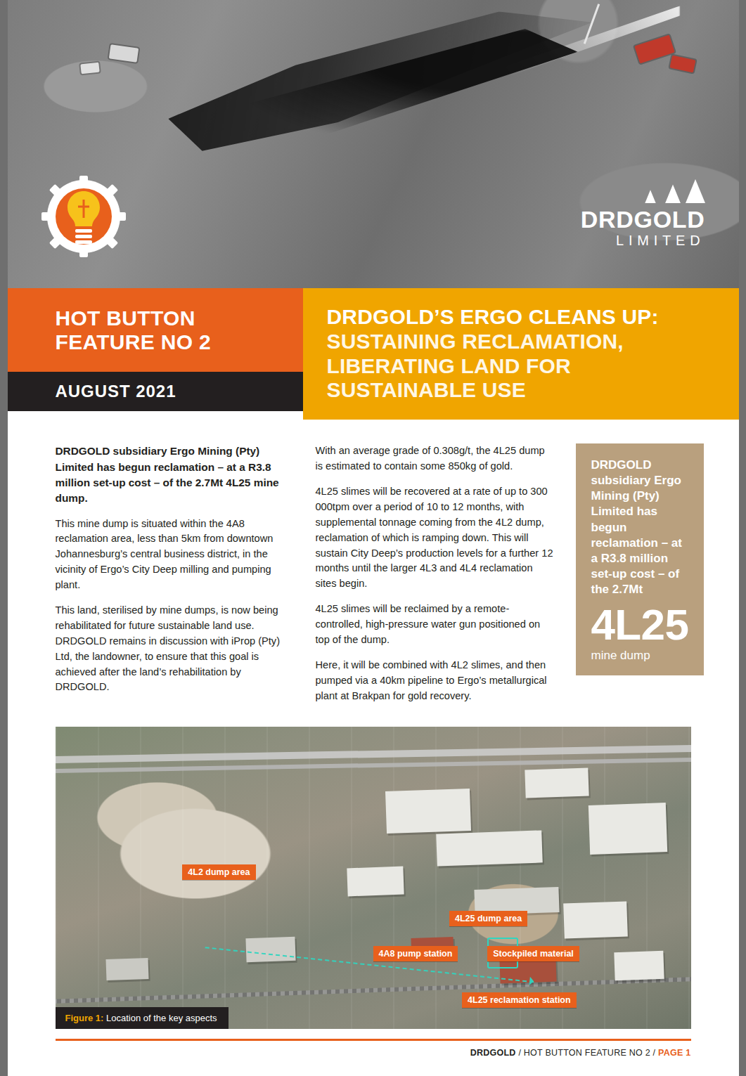DRDGOLD
LIMITED
Hot Button
Feature No 2
August 2021
DRDGOLD’s Ergo cleans up:
Sustaining reclamation,
liberating land for
sustainable use
DRDGOLD subsidiary Ergo Mining (Pty) Limited has begun reclamation – at a R3.8 million set-up cost – of the 2.7Mt 4L25 mine dump.
This mine dump is situated within the 4A8 reclamation area, less than 5km from downtown Johannesburg’s central business district, in the vicinity of Ergo’s City Deep milling and pumping plant.
This land, sterilised by mine dumps, is now being rehabilitated for future sustainable land use. DRDGOLD remains in discussion with iProp (Pty) Ltd, the landowner, to ensure that this goal is achieved after the land’s rehabilitation by DRDGOLD.
With an average grade of 0.308g/t, the 4L25 dump is estimated to contain some 850kg of gold.
4L25 slimes will be recovered at a rate of up to 300 000tpm over a period of 10 to 12 months, with supplemental tonnage coming from the 4L2 dump, reclamation of which is ramping down. This will sustain City Deep’s production levels for a further 12 months until the larger 4L3 and 4L4 reclamation sites begin.
4L25 slimes will be reclaimed by a remote-controlled, high-pressure water gun positioned on top of the dump.
Here, it will be combined with 4L2 slimes, and then pumped via a 40km pipeline to Ergo’s metallurgical plant at Brakpan for gold recovery.
DRDGOLD subsidiary Ergo Mining (Pty) Limited has begun reclamation – at a R3.8 million set-up cost – of the 2.7Mt
4L25
mine dump
4L2 dump area
4L25 dump area
4A8 pump station
Stockpiled material
4L25 reclamation station
Figure 1: Location of the key aspects
DRDGOLD / HOT BUTTON FEATURE NO 2 / PAGE 1